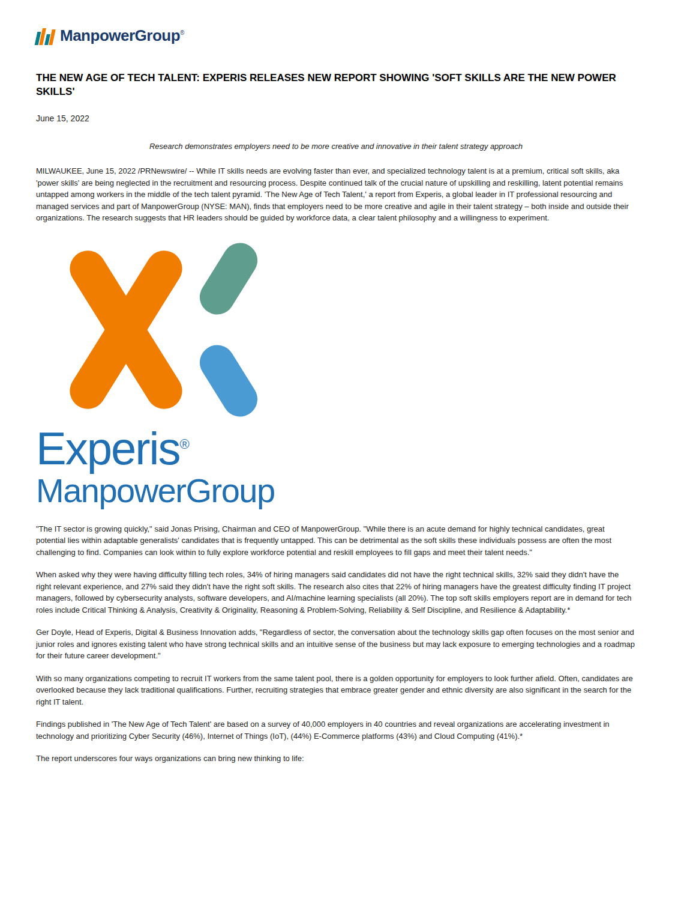ManpowerGroup®
THE NEW AGE OF TECH TALENT: EXPERIS RELEASES NEW REPORT SHOWING 'SOFT SKILLS ARE THE NEW POWER SKILLS'
June 15, 2022
Research demonstrates employers need to be more creative and innovative in their talent strategy approach
MILWAUKEE, June 15, 2022 /PRNewswire/ -- While IT skills needs are evolving faster than ever, and specialized technology talent is at a premium, critical soft skills, aka 'power skills' are being neglected in the recruitment and resourcing process. Despite continued talk of the crucial nature of upskilling and reskilling, latent potential remains untapped among workers in the middle of the tech talent pyramid. 'The New Age of Tech Talent,' a report from Experis, a global leader in IT professional resourcing and managed services and part of ManpowerGroup (NYSE: MAN), finds that employers need to be more creative and agile in their talent strategy – both inside and outside their organizations. The research suggests that HR leaders should be guided by workforce data, a clear talent philosophy and a willingness to experiment.
Experis®
ManpowerGroup
"The IT sector is growing quickly," said Jonas Prising, Chairman and CEO of ManpowerGroup. "While there is an acute demand for highly technical candidates, great potential lies within adaptable generalists' candidates that is frequently untapped. This can be detrimental as the soft skills these individuals possess are often the most challenging to find. Companies can look within to fully explore workforce potential and reskill employees to fill gaps and meet their talent needs."
When asked why they were having difficulty filling tech roles, 34% of hiring managers said candidates did not have the right technical skills, 32% said they didn't have the right relevant experience, and 27% said they didn't have the right soft skills. The research also cites that 22% of hiring managers have the greatest difficulty finding IT project managers, followed by cybersecurity analysts, software developers, and AI/machine learning specialists (all 20%). The top soft skills employers report are in demand for tech roles include Critical Thinking & Analysis, Creativity & Originality, Reasoning & Problem-Solving, Reliability & Self Discipline, and Resilience & Adaptability.*
Ger Doyle, Head of Experis, Digital & Business Innovation adds, "Regardless of sector, the conversation about the technology skills gap often focuses on the most senior and junior roles and ignores existing talent who have strong technical skills and an intuitive sense of the business but may lack exposure to emerging technologies and a roadmap for their future career development."
With so many organizations competing to recruit IT workers from the same talent pool, there is a golden opportunity for employers to look further afield. Often, candidates are overlooked because they lack traditional qualifications. Further, recruiting strategies that embrace greater gender and ethnic diversity are also significant in the search for the right IT talent.
Findings published in 'The New Age of Tech Talent' are based on a survey of 40,000 employers in 40 countries and reveal organizations are accelerating investment in technology and prioritizing Cyber Security (46%), Internet of Things (IoT), (44%) E-Commerce platforms (43%) and Cloud Computing (41%).*
The report underscores four ways organizations can bring new thinking to life: